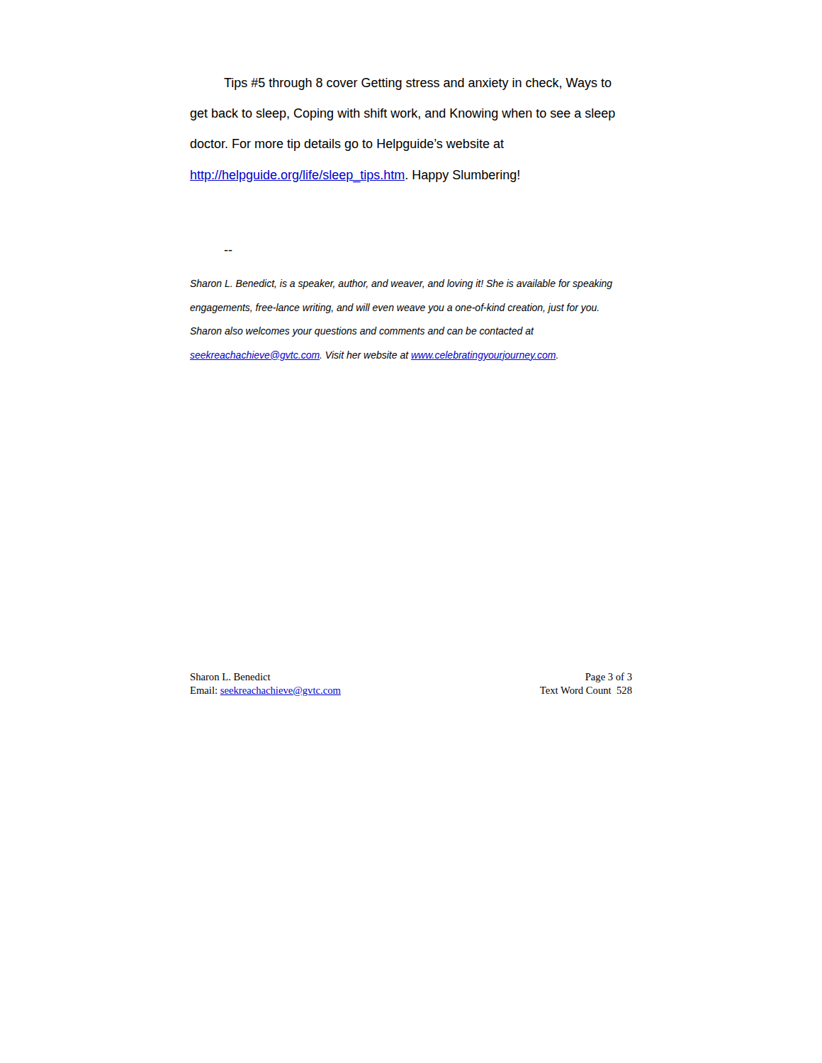Tips #5 through 8 cover Getting stress and anxiety in check, Ways to get back to sleep, Coping with shift work, and Knowing when to see a sleep doctor. For more tip details go to Helpguide’s website at http://helpguide.org/life/sleep_tips.htm. Happy Slumbering!
--
Sharon L. Benedict, is a speaker, author, and weaver, and loving it! She is available for speaking engagements, free-lance writing, and will even weave you a one-of-kind creation, just for you. Sharon also welcomes your questions and comments and can be contacted at seekreachachieve@gvtc.com. Visit her website at www.celebratingyourjourney.com.
Sharon L. Benedict
Email: seekreachachieve@gvtc.com
Page 3 of 3
Text Word Count 528